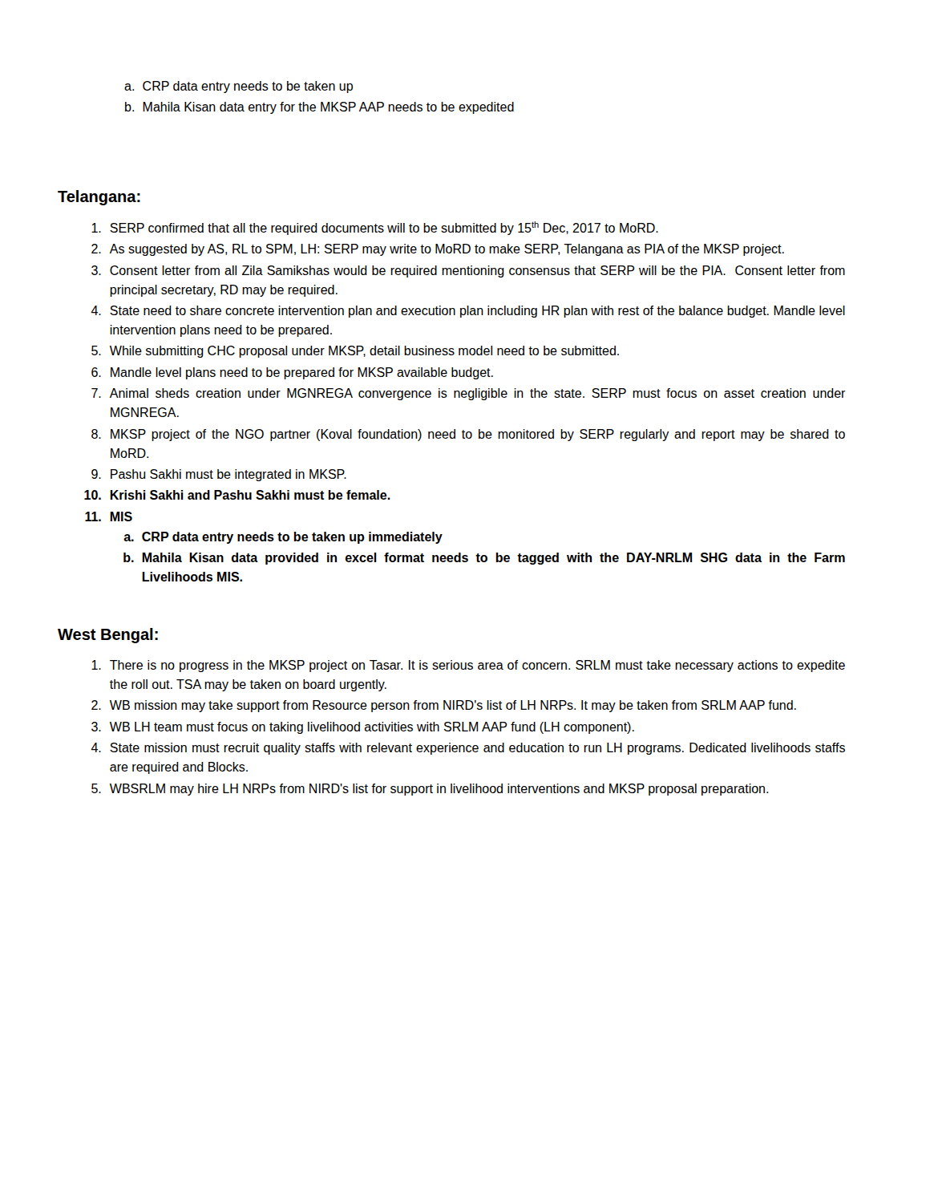CRP data entry needs to be taken up
Mahila Kisan data entry for the MKSP AAP needs to be expedited
Telangana:
SERP confirmed that all the required documents will to be submitted by 15th Dec, 2017 to MoRD.
As suggested by AS, RL to SPM, LH: SERP may write to MoRD to make SERP, Telangana as PIA of the MKSP project.
Consent letter from all Zila Samikshas would be required mentioning consensus that SERP will be the PIA. Consent letter from principal secretary, RD may be required.
State need to share concrete intervention plan and execution plan including HR plan with rest of the balance budget. Mandle level intervention plans need to be prepared.
While submitting CHC proposal under MKSP, detail business model need to be submitted.
Mandle level plans need to be prepared for MKSP available budget.
Animal sheds creation under MGNREGA convergence is negligible in the state. SERP must focus on asset creation under MGNREGA.
MKSP project of the NGO partner (Koval foundation) need to be monitored by SERP regularly and report may be shared to MoRD.
Pashu Sakhi must be integrated in MKSP.
Krishi Sakhi and Pashu Sakhi must be female.
MIS
CRP data entry needs to be taken up immediately
Mahila Kisan data provided in excel format needs to be tagged with the DAY-NRLM SHG data in the Farm Livelihoods MIS.
West Bengal:
There is no progress in the MKSP project on Tasar. It is serious area of concern. SRLM must take necessary actions to expedite the roll out. TSA may be taken on board urgently.
WB mission may take support from Resource person from NIRD's list of LH NRPs. It may be taken from SRLM AAP fund.
WB LH team must focus on taking livelihood activities with SRLM AAP fund (LH component).
State mission must recruit quality staffs with relevant experience and education to run LH programs. Dedicated livelihoods staffs are required and Blocks.
WBSRLM may hire LH NRPs from NIRD's list for support in livelihood interventions and MKSP proposal preparation.